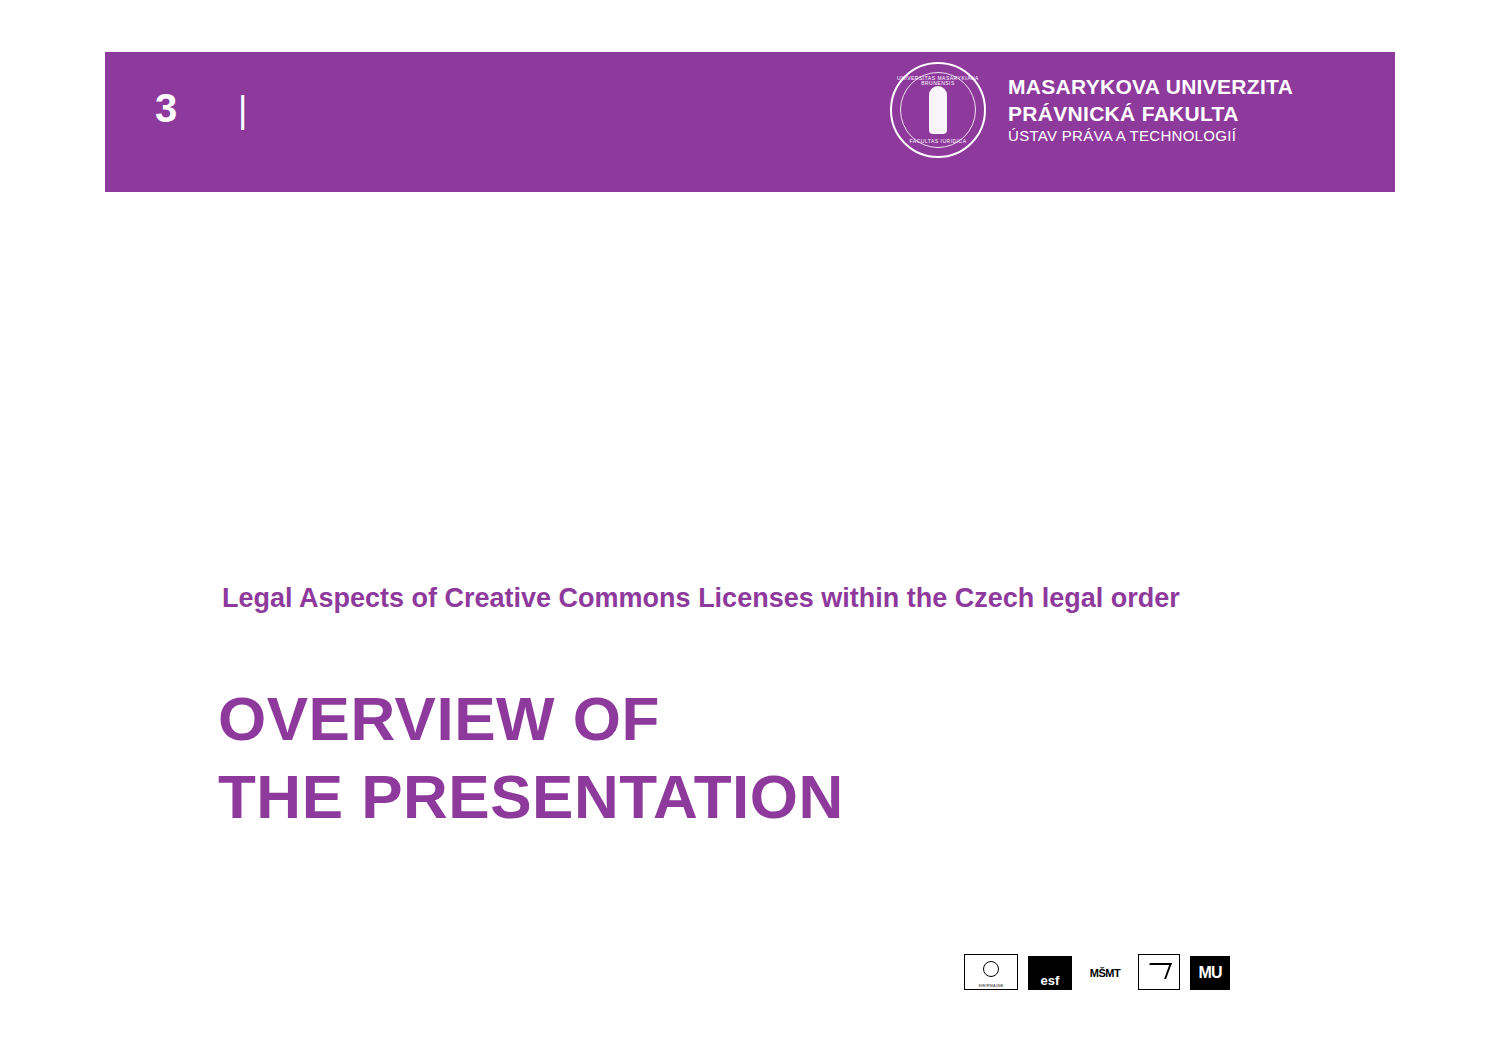3
|
UNIVERSITAS MASARYKIANA BRUNENSIS
FACULTAS IURIDICA
MASARYKOVA UNIVERZITA
PRÁVNICKÁ FAKULTA
ÚSTAV PRÁVA A TECHNOLOGIÍ
Legal Aspects of Creative Commons Licenses within the Czech legal order
OVERVIEW OF
THE PRESENTATION
EVROPSKÁ UNIE esf MŠMT MU